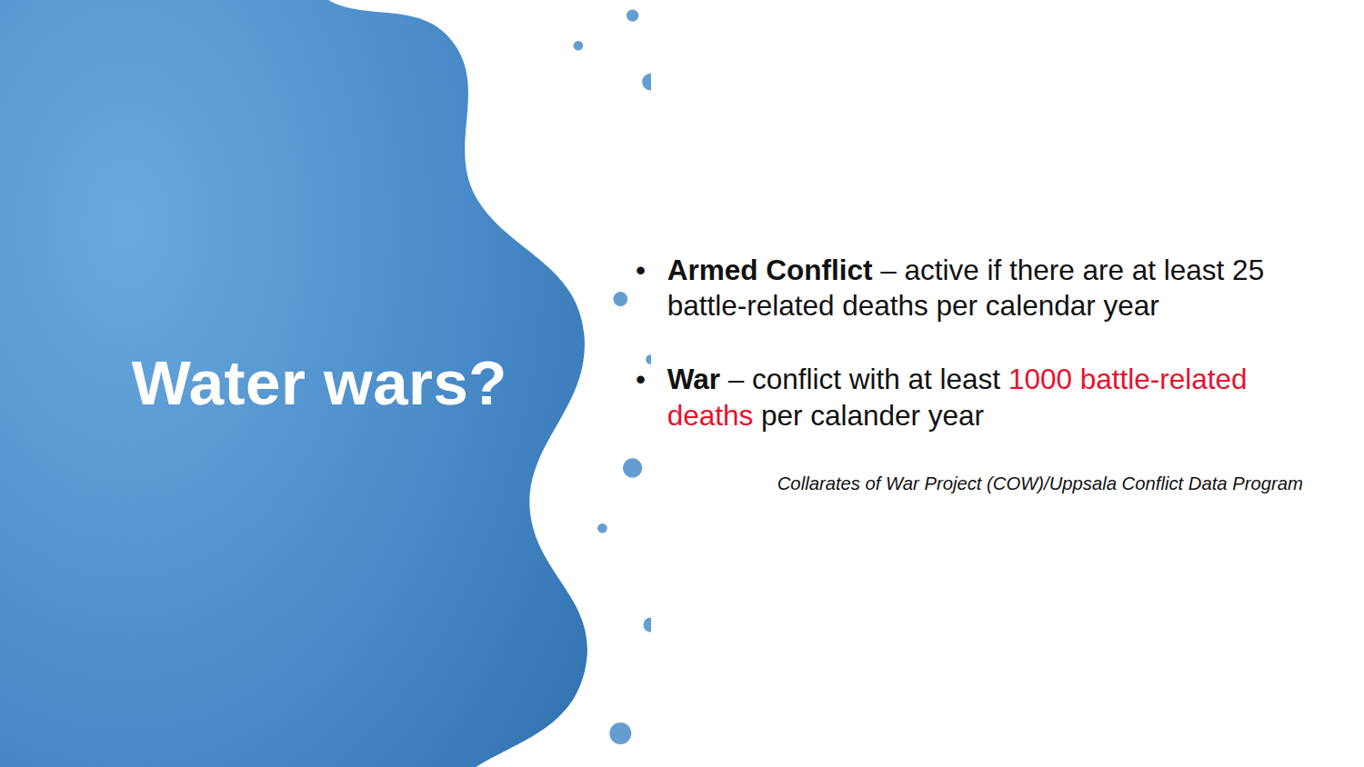Water wars?
Armed Conflict – active if there are at least 25 battle-related deaths per calendar year
War – conflict with at least 1000 battle-related deaths per calander year
Collarates of War Project (COW)/Uppsala Conflict Data Program